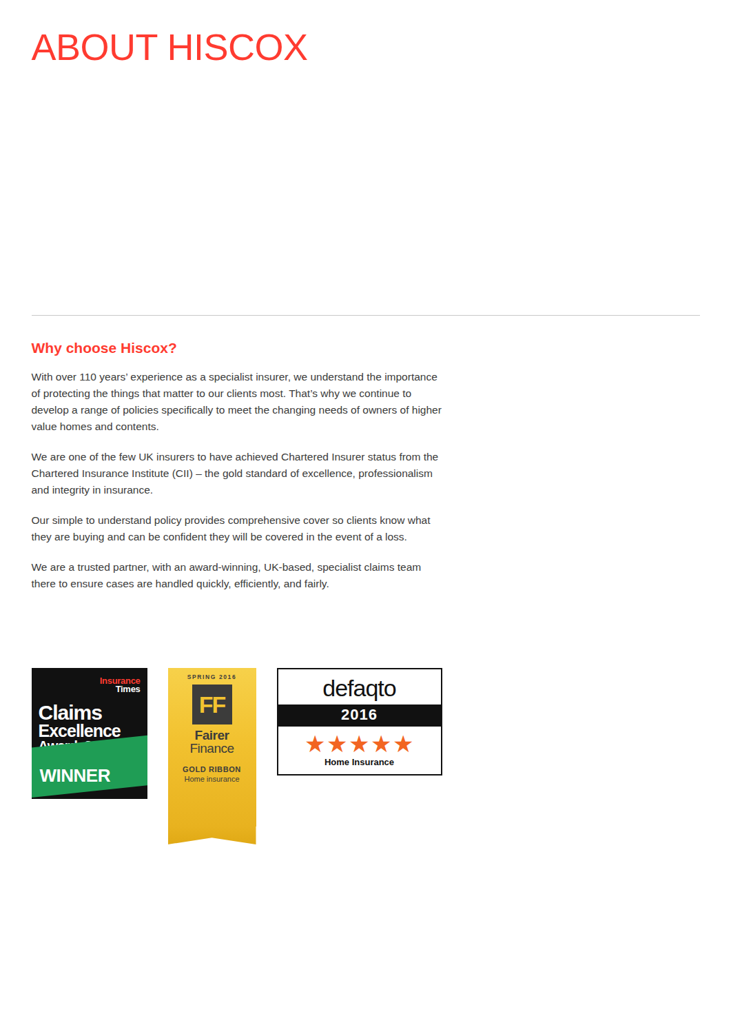ABOUT HISCOX
Why choose Hiscox?
With over 110 years’ experience as a specialist insurer, we understand the importance of protecting the things that matter to our clients most. That’s why we continue to develop a range of policies specifically to meet the changing needs of owners of higher value homes and contents.
We are one of the few UK insurers to have achieved Chartered Insurer status from the Chartered Insurance Institute (CII) – the gold standard of excellence, professionalism and integrity in insurance.
Our simple to understand policy provides comprehensive cover so clients know what they are buying and can be confident they will be covered in the event of a loss.
We are a trusted partner, with an award-winning, UK-based, specialist claims team there to ensure cases are handled quickly, efficiently, and fairly.
Insurance Times
Claims
Excellence
Awards2015
WINNER
SPRING 2016
FF
Fairer
Finance
GOLD RIBBON
Home insurance
defaqto
2016
★★★★★
Home Insurance